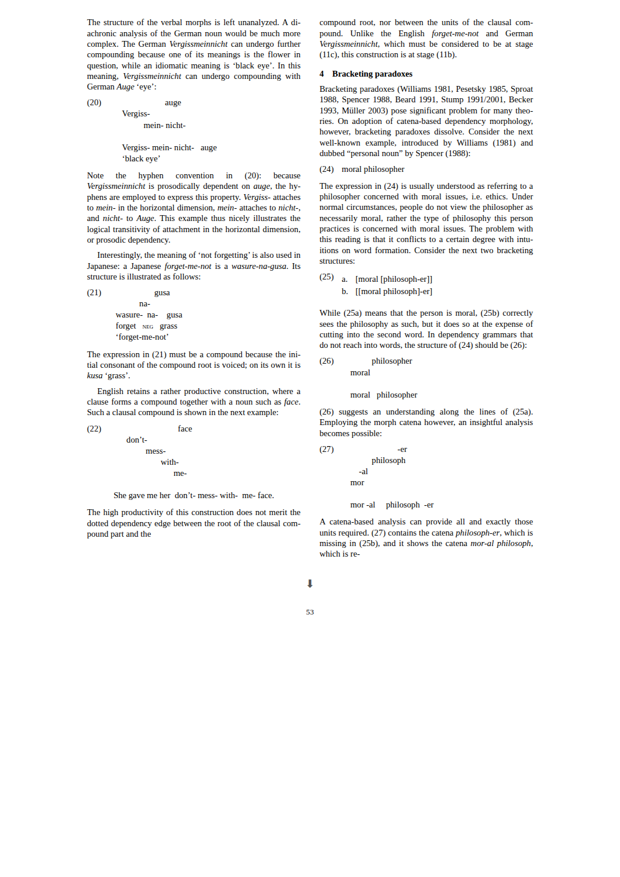The structure of the verbal morphs is left unanalyzed. A diachronic analysis of the German noun would be much more complex. The German Vergissmeinnicht can undergo further compounding because one of its meanings is the flower in question, while an idiomatic meaning is ‘black eye’. In this meaning, Vergissmeinnicht can undergo compounding with German Auge ‘eye’:
(20)
auge Vergiss- mein- nicht- Vergiss- mein- nicht- auge ‘black eye’
Note the hyphen convention in (20): because Vergissmeinnicht is prosodically dependent on auge, the hyphens are employed to express this property. Vergiss- attaches to mein- in the horizontal dimension, mein- attaches to nicht-, and nicht- to Auge. This example thus nicely illustrates the logical transitivity of attachment in the horizontal dimension, or prosodic dependency.
Interestingly, the meaning of ‘not forgetting’ is also used in Japanese: a Japanese forget-me-not is a wasure-na-gusa. Its structure is illustrated as follows:
(21)
gusa na- wasure- na- gusa forget neg grass ‘forget-me-not’
The expression in (21) must be a compound because the initial consonant of the compound root is voiced; on its own it is kusa ‘grass’.
English retains a rather productive construction, where a clause forms a compound together with a noun such as face. Such a clausal compound is shown in the next example:
(22)
face don’t- mess- with- me- She gave me her don’t- mess- with- me- face.
The high productivity of this construction does not merit the dotted dependency edge between the root of the clausal compound part and the
compound root, nor between the units of the clausal compound. Unlike the English forget-me-not and German Vergissmeinnicht, which must be considered to be at stage (11c), this construction is at stage (11b).
4 Bracketing paradoxes
Bracketing paradoxes (Williams 1981, Pesetsky 1985, Sproat 1988, Spencer 1988, Beard 1991, Stump 1991/2001, Becker 1993, Müller 2003) pose significant problem for many theories. On adoption of catena-based dependency morphology, however, bracketing paradoxes dissolve. Consider the next well-known example, introduced by Williams (1981) and dubbed “personal noun” by Spencer (1988):
(24) moral philosopher
The expression in (24) is usually understood as referring to a philosopher concerned with moral issues, i.e. ethics. Under normal circumstances, people do not view the philosopher as necessarily moral, rather the type of philosophy this person practices is concerned with moral issues. The problem with this reading is that it conflicts to a certain degree with intuitions on word formation. Consider the next two bracketing structures:
(25)
a.[moral [philosoph-er]]
b.[[moral philosoph]-er]
While (25a) means that the person is moral, (25b) correctly sees the philosophy as such, but it does so at the expense of cutting into the second word. In dependency grammars that do not reach into words, the structure of (24) should be (26):
(26)
philosopher moral moral philosopher
(26) suggests an understanding along the lines of (25a). Employing the morph catena however, an insightful analysis becomes possible:
(27)
-er philosoph -al mor mor -al philosoph -er
A catena-based analysis can provide all and exactly those units required. (27) contains the catena philosoph-er, which is missing in (25b), and it shows the catena mor-al philosoph, which is re-
⬇
53